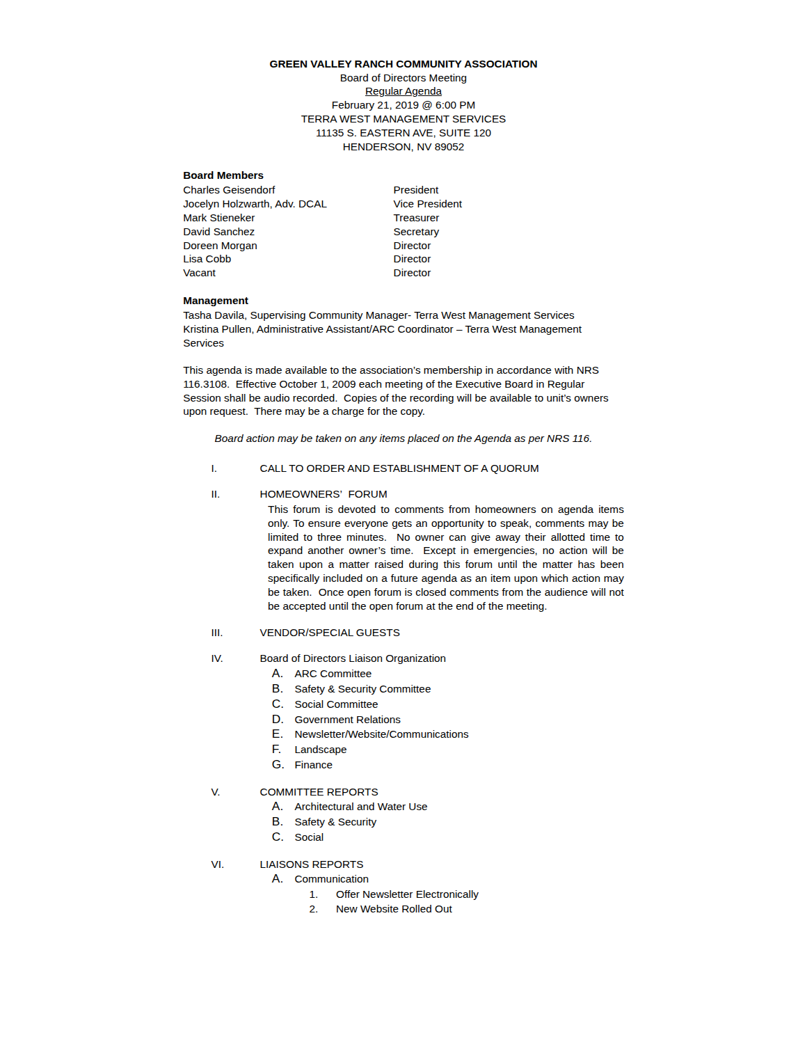GREEN VALLEY RANCH COMMUNITY ASSOCIATION
Board of Directors Meeting
Regular Agenda
February 21, 2019 @ 6:00 PM
TERRA WEST MANAGEMENT SERVICES
11135 S. EASTERN AVE, SUITE 120
HENDERSON, NV 89052
Board Members
| Charles Geisendorf | President |
| Jocelyn Holzwarth, Adv. DCAL | Vice President |
| Mark Stieneker | Treasurer |
| David Sanchez | Secretary |
| Doreen Morgan | Director |
| Lisa Cobb | Director |
| Vacant | Director |
Management
Tasha Davila, Supervising Community Manager- Terra West Management Services
Kristina Pullen, Administrative Assistant/ARC Coordinator – Terra West Management Services
This agenda is made available to the association’s membership in accordance with NRS 116.3108. Effective October 1, 2009 each meeting of the Executive Board in Regular Session shall be audio recorded. Copies of the recording will be available to unit’s owners upon request. There may be a charge for the copy.
Board action may be taken on any items placed on the Agenda as per NRS 116.
I. CALL TO ORDER AND ESTABLISHMENT OF A QUORUM
II. HOMEOWNERS’ FORUM This forum is devoted to comments from homeowners on agenda items only. To ensure everyone gets an opportunity to speak, comments may be limited to three minutes. No owner can give away their allotted time to expand another owner’s time. Except in emergencies, no action will be taken upon a matter raised during this forum until the matter has been specifically included on a future agenda as an item upon which action may be taken. Once open forum is closed comments from the audience will not be accepted until the open forum at the end of the meeting.
III. VENDOR/SPECIAL GUESTS
IV. Board of Directors Liaison Organization
A. ARC Committee
B. Safety & Security Committee
C. Social Committee
D. Government Relations
E. Newsletter/Website/Communications
F. Landscape
G. Finance
V. COMMITTEE REPORTS
A. Architectural and Water Use
B. Safety & Security
C. Social
VI. LIAISONS REPORTS
A. Communication
1. Offer Newsletter Electronically
2. New Website Rolled Out